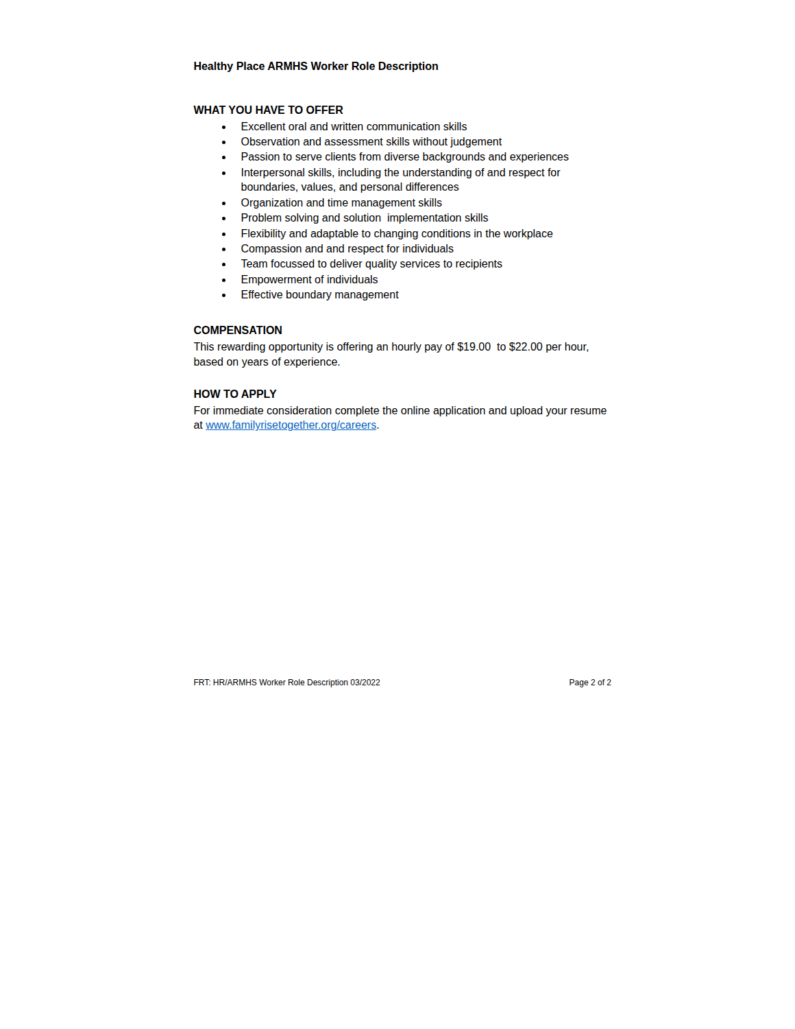Healthy Place ARMHS Worker Role Description
What You Have to Offer
Excellent oral and written communication skills
Observation and assessment skills without judgement
Passion to serve clients from diverse backgrounds and experiences
Interpersonal skills, including the understanding of and respect for boundaries, values, and personal differences
Organization and time management skills
Problem solving and solution implementation skills
Flexibility and adaptable to changing conditions in the workplace
Compassion and and respect for individuals
Team focussed to deliver quality services to recipients
Empowerment of individuals
Effective boundary management
Compensation
This rewarding opportunity is offering an hourly pay of $19.00 to $22.00 per hour, based on years of experience.
How to Apply
For immediate consideration complete the online application and upload your resume at www.familyrisetogether.org/careers.
FRT: HR/ARMHS Worker Role Description 03/2022 Page 2 of 2